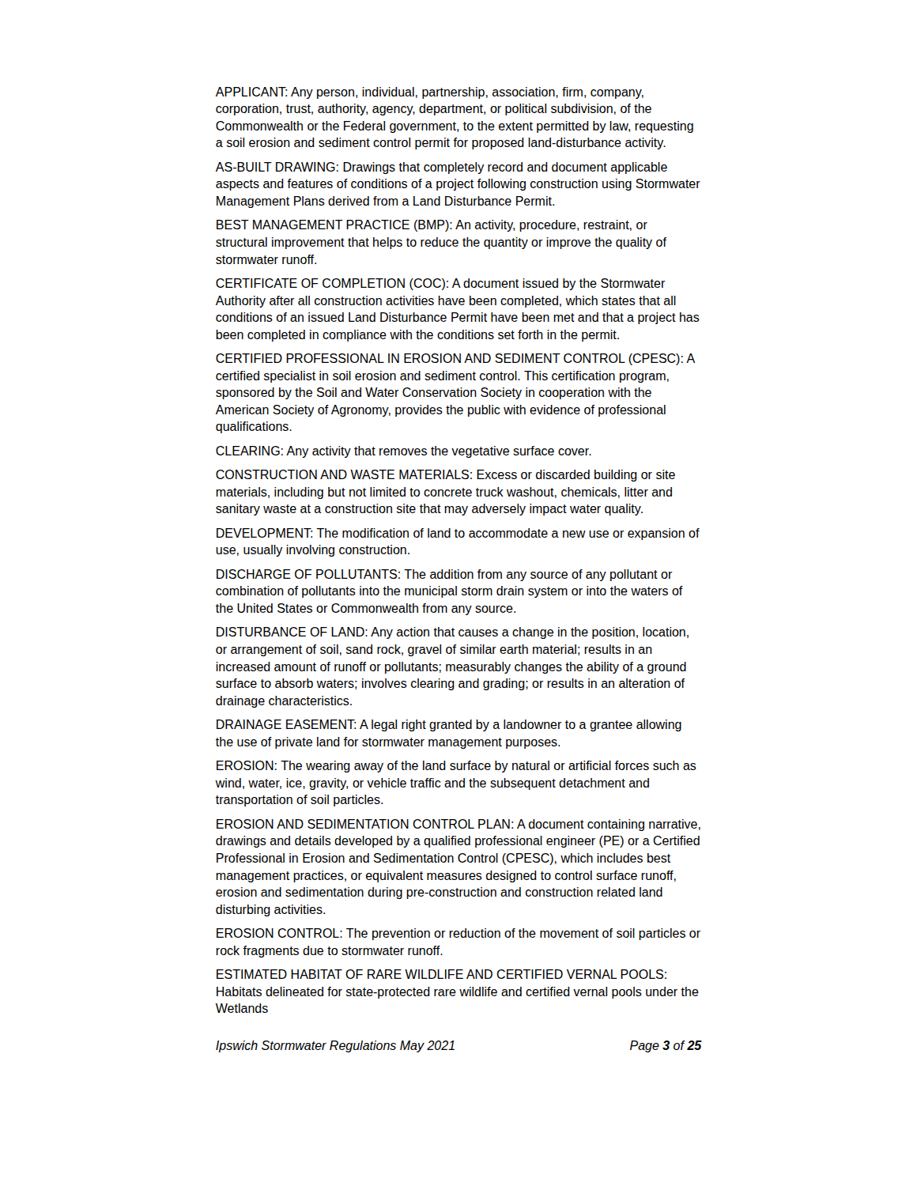APPLICANT: Any person, individual, partnership, association, firm, company, corporation, trust, authority, agency, department, or political subdivision, of the Commonwealth or the Federal government, to the extent permitted by law, requesting a soil erosion and sediment control permit for proposed land-disturbance activity.
AS-BUILT DRAWING: Drawings that completely record and document applicable aspects and features of conditions of a project following construction using Stormwater Management Plans derived from a Land Disturbance Permit.
BEST MANAGEMENT PRACTICE (BMP): An activity, procedure, restraint, or structural improvement that helps to reduce the quantity or improve the quality of stormwater runoff.
CERTIFICATE OF COMPLETION (COC): A document issued by the Stormwater Authority after all construction activities have been completed, which states that all conditions of an issued Land Disturbance Permit have been met and that a project has been completed in compliance with the conditions set forth in the permit.
CERTIFIED PROFESSIONAL IN EROSION AND SEDIMENT CONTROL (CPESC): A certified specialist in soil erosion and sediment control. This certification program, sponsored by the Soil and Water Conservation Society in cooperation with the American Society of Agronomy, provides the public with evidence of professional qualifications.
CLEARING: Any activity that removes the vegetative surface cover.
CONSTRUCTION AND WASTE MATERIALS: Excess or discarded building or site materials, including but not limited to concrete truck washout, chemicals, litter and sanitary waste at a construction site that may adversely impact water quality.
DEVELOPMENT: The modification of land to accommodate a new use or expansion of use, usually involving construction.
DISCHARGE OF POLLUTANTS: The addition from any source of any pollutant or combination of pollutants into the municipal storm drain system or into the waters of the United States or Commonwealth from any source.
DISTURBANCE OF LAND: Any action that causes a change in the position, location, or arrangement of soil, sand rock, gravel of similar earth material; results in an increased amount of runoff or pollutants; measurably changes the ability of a ground surface to absorb waters; involves clearing and grading; or results in an alteration of drainage characteristics.
DRAINAGE EASEMENT: A legal right granted by a landowner to a grantee allowing the use of private land for stormwater management purposes.
EROSION: The wearing away of the land surface by natural or artificial forces such as wind, water, ice, gravity, or vehicle traffic and the subsequent detachment and transportation of soil particles.
EROSION AND SEDIMENTATION CONTROL PLAN: A document containing narrative, drawings and details developed by a qualified professional engineer (PE) or a Certified Professional in Erosion and Sedimentation Control (CPESC), which includes best management practices, or equivalent measures designed to control surface runoff, erosion and sedimentation during pre-construction and construction related land disturbing activities.
EROSION CONTROL: The prevention or reduction of the movement of soil particles or rock fragments due to stormwater runoff.
ESTIMATED HABITAT OF RARE WILDLIFE AND CERTIFIED VERNAL POOLS: Habitats delineated for state-protected rare wildlife and certified vernal pools under the Wetlands
Ipswich Stormwater Regulations May 2021
Page 3 of 25